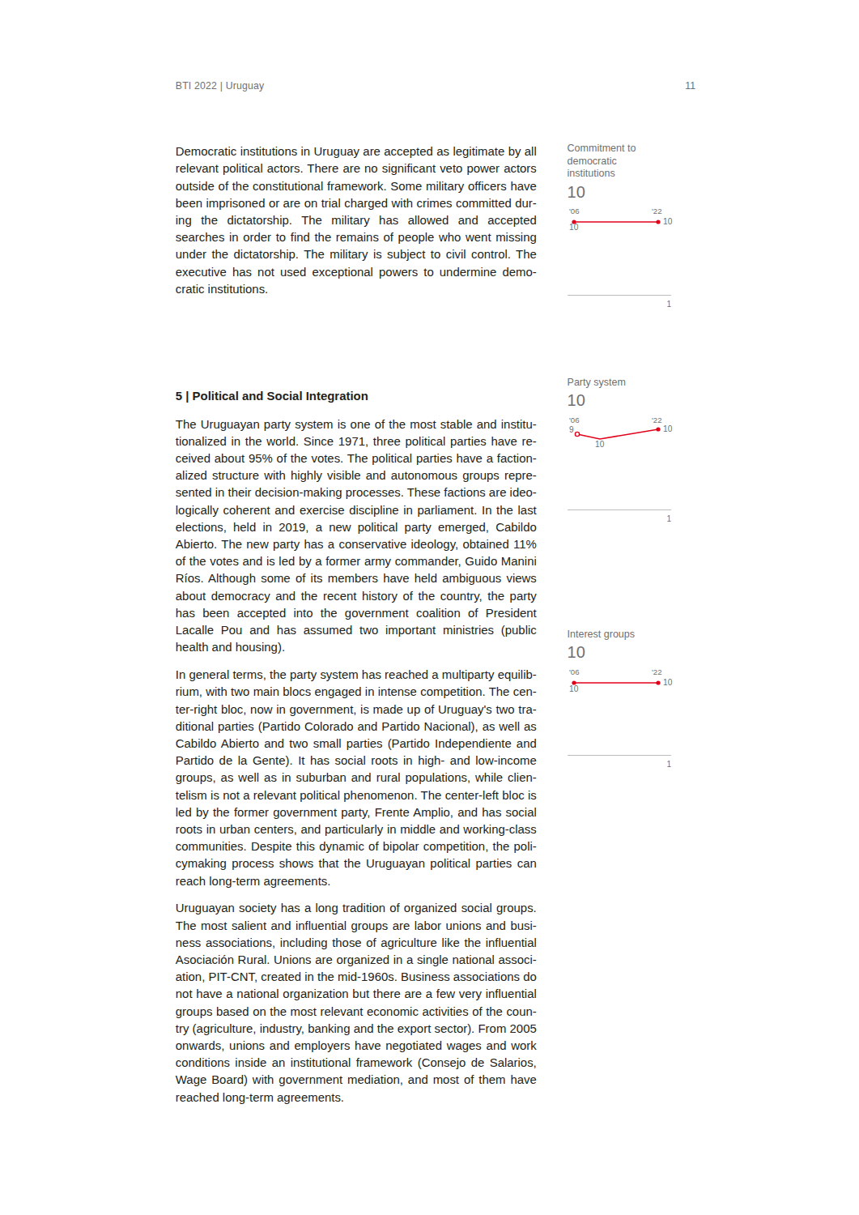BTI 2022 | Uruguay
11
Democratic institutions in Uruguay are accepted as legitimate by all relevant political actors. There are no significant veto power actors outside of the constitutional framework. Some military officers have been imprisoned or are on trial charged with crimes committed during the dictatorship. The military has allowed and accepted searches in order to find the remains of people who went missing under the dictatorship. The military is subject to civil control. The executive has not used exceptional powers to undermine democratic institutions.
5 | Political and Social Integration
The Uruguayan party system is one of the most stable and institutionalized in the world. Since 1971, three political parties have received about 95% of the votes. The political parties have a factionalized structure with highly visible and autonomous groups represented in their decision-making processes. These factions are ideologically coherent and exercise discipline in parliament. In the last elections, held in 2019, a new political party emerged, Cabildo Abierto. The new party has a conservative ideology, obtained 11% of the votes and is led by a former army commander, Guido Manini Ríos. Although some of its members have held ambiguous views about democracy and the recent history of the country, the party has been accepted into the government coalition of President Lacalle Pou and has assumed two important ministries (public health and housing).
In general terms, the party system has reached a multiparty equilibrium, with two main blocs engaged in intense competition. The center-right bloc, now in government, is made up of Uruguay's two traditional parties (Partido Colorado and Partido Nacional), as well as Cabildo Abierto and two small parties (Partido Independiente and Partido de la Gente). It has social roots in high- and low-income groups, as well as in suburban and rural populations, while clientelism is not a relevant political phenomenon. The center-left bloc is led by the former government party, Frente Amplio, and has social roots in urban centers, and particularly in middle and working-class communities. Despite this dynamic of bipolar competition, the policymaking process shows that the Uruguayan political parties can reach long-term agreements.
Uruguayan society has a long tradition of organized social groups. The most salient and influential groups are labor unions and business associations, including those of agriculture like the influential Asociación Rural. Unions are organized in a single national association, PIT-CNT, created in the mid-1960s. Business associations do not have a national organization but there are a few very influential groups based on the most relevant economic activities of the country (agriculture, industry, banking and the export sector). From 2005 onwards, unions and employers have negotiated wages and work conditions inside an institutional framework (Consejo de Salarios, Wage Board) with government mediation, and most of them have reached long-term agreements.
Commitment to
democratic
institutions
10
'06 '22 10 10
1
Party system
10
'06 '22 9 10 10
1
Interest groups
10
'06 '22 10 10
1